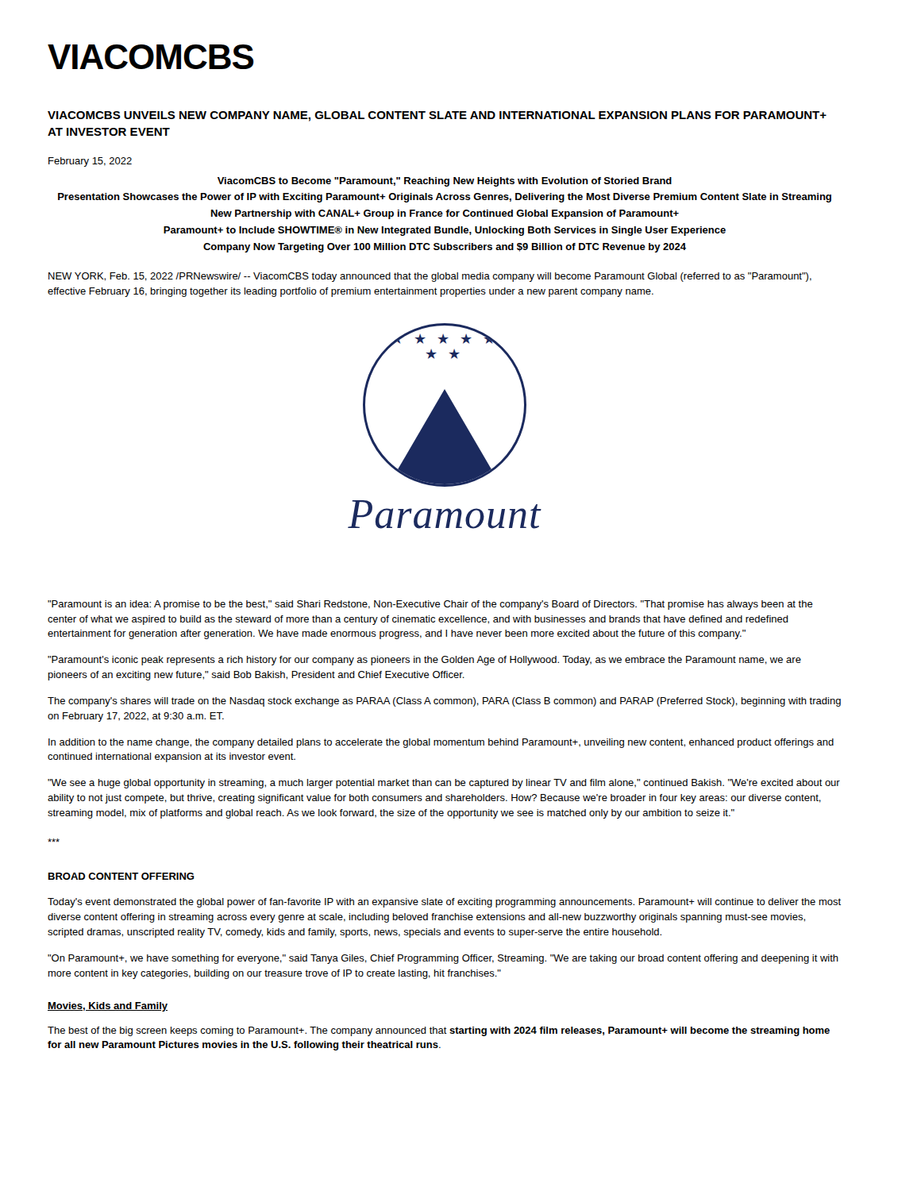VIACOMCBS
ViacomCBS Unveils New Company Name, Global Content Slate and International Expansion Plans for Paramount+ at Investor Event
February 15, 2022
ViacomCBS to Become "Paramount," Reaching New Heights with Evolution of Storied Brand
Presentation Showcases the Power of IP with Exciting Paramount+ Originals Across Genres, Delivering the Most Diverse Premium Content Slate in Streaming
New Partnership with CANAL+ Group in France for Continued Global Expansion of Paramount+
Paramount+ to Include SHOWTIME® in New Integrated Bundle, Unlocking Both Services in Single User Experience
Company Now Targeting Over 100 Million DTC Subscribers and $9 Billion of DTC Revenue by 2024
NEW YORK, Feb. 15, 2022 /PRNewswire/ -- ViacomCBS today announced that the global media company will become Paramount Global (referred to as "Paramount"), effective February 16, bringing together its leading portfolio of premium entertainment properties under a new parent company name.
★ ★ ★ ★ ★ ★ ★ ★ ★
Paramount
"Paramount is an idea: A promise to be the best," said Shari Redstone, Non-Executive Chair of the company's Board of Directors. "That promise has always been at the center of what we aspired to build as the steward of more than a century of cinematic excellence, and with businesses and brands that have defined and redefined entertainment for generation after generation. We have made enormous progress, and I have never been more excited about the future of this company."
"Paramount's iconic peak represents a rich history for our company as pioneers in the Golden Age of Hollywood. Today, as we embrace the Paramount name, we are pioneers of an exciting new future," said Bob Bakish, President and Chief Executive Officer.
The company's shares will trade on the Nasdaq stock exchange as PARAA (Class A common), PARA (Class B common) and PARAP (Preferred Stock), beginning with trading on February 17, 2022, at 9:30 a.m. ET.
In addition to the name change, the company detailed plans to accelerate the global momentum behind Paramount+, unveiling new content, enhanced product offerings and continued international expansion at its investor event.
"We see a huge global opportunity in streaming, a much larger potential market than can be captured by linear TV and film alone," continued Bakish. "We're excited about our ability to not just compete, but thrive, creating significant value for both consumers and shareholders. How? Because we're broader in four key areas: our diverse content, streaming model, mix of platforms and global reach. As we look forward, the size of the opportunity we see is matched only by our ambition to seize it."
***
BROAD CONTENT OFFERING
Today's event demonstrated the global power of fan-favorite IP with an expansive slate of exciting programming announcements. Paramount+ will continue to deliver the most diverse content offering in streaming across every genre at scale, including beloved franchise extensions and all-new buzzworthy originals spanning must-see movies, scripted dramas, unscripted reality TV, comedy, kids and family, sports, news, specials and events to super-serve the entire household.
"On Paramount+, we have something for everyone," said Tanya Giles, Chief Programming Officer, Streaming. "We are taking our broad content offering and deepening it with more content in key categories, building on our treasure trove of IP to create lasting, hit franchises."
Movies, Kids and Family
The best of the big screen keeps coming to Paramount+. The company announced that starting with 2024 film releases, Paramount+ will become the streaming home for all new Paramount Pictures movies in the U.S. following their theatrical runs.